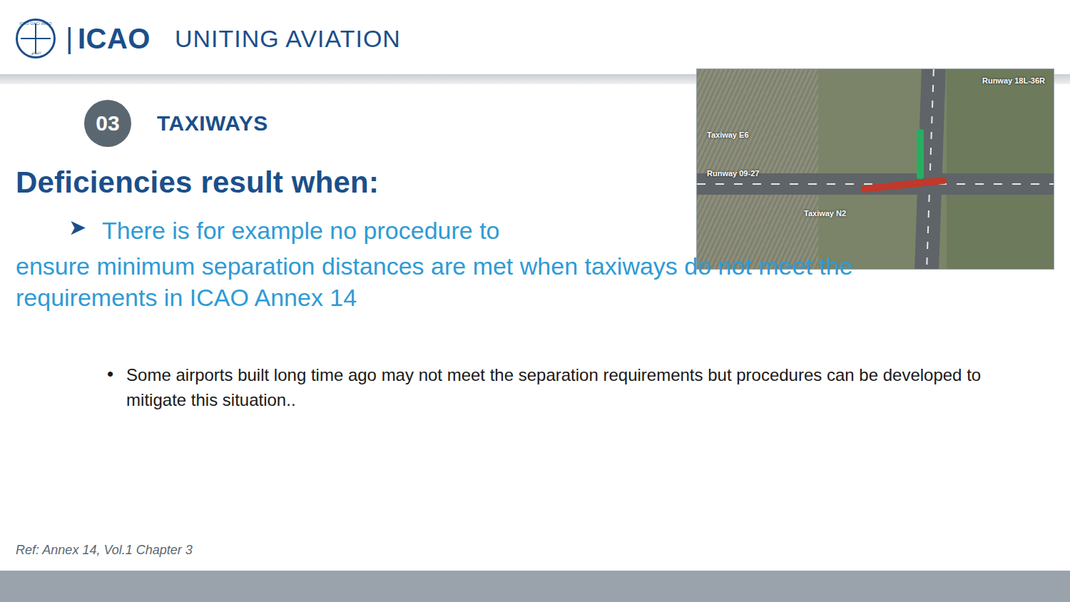ICAO·OACI·ИКАО
الإيكاو
|ICAO UNITING AVIATION
Runway 18L-36R
Taxiway E6
Runway 09-27
Taxiway N2
03
TAXIWAYS
Deficiencies result when:
➤ There is for example no procedure to
ensure minimum separation distances are met when taxiways do not meet the requirements in ICAO Annex 14
• Some airports built long time ago may not meet the separation requirements but procedures can be developed to mitigate this situation..
Ref: Annex 14, Vol.1 Chapter 3